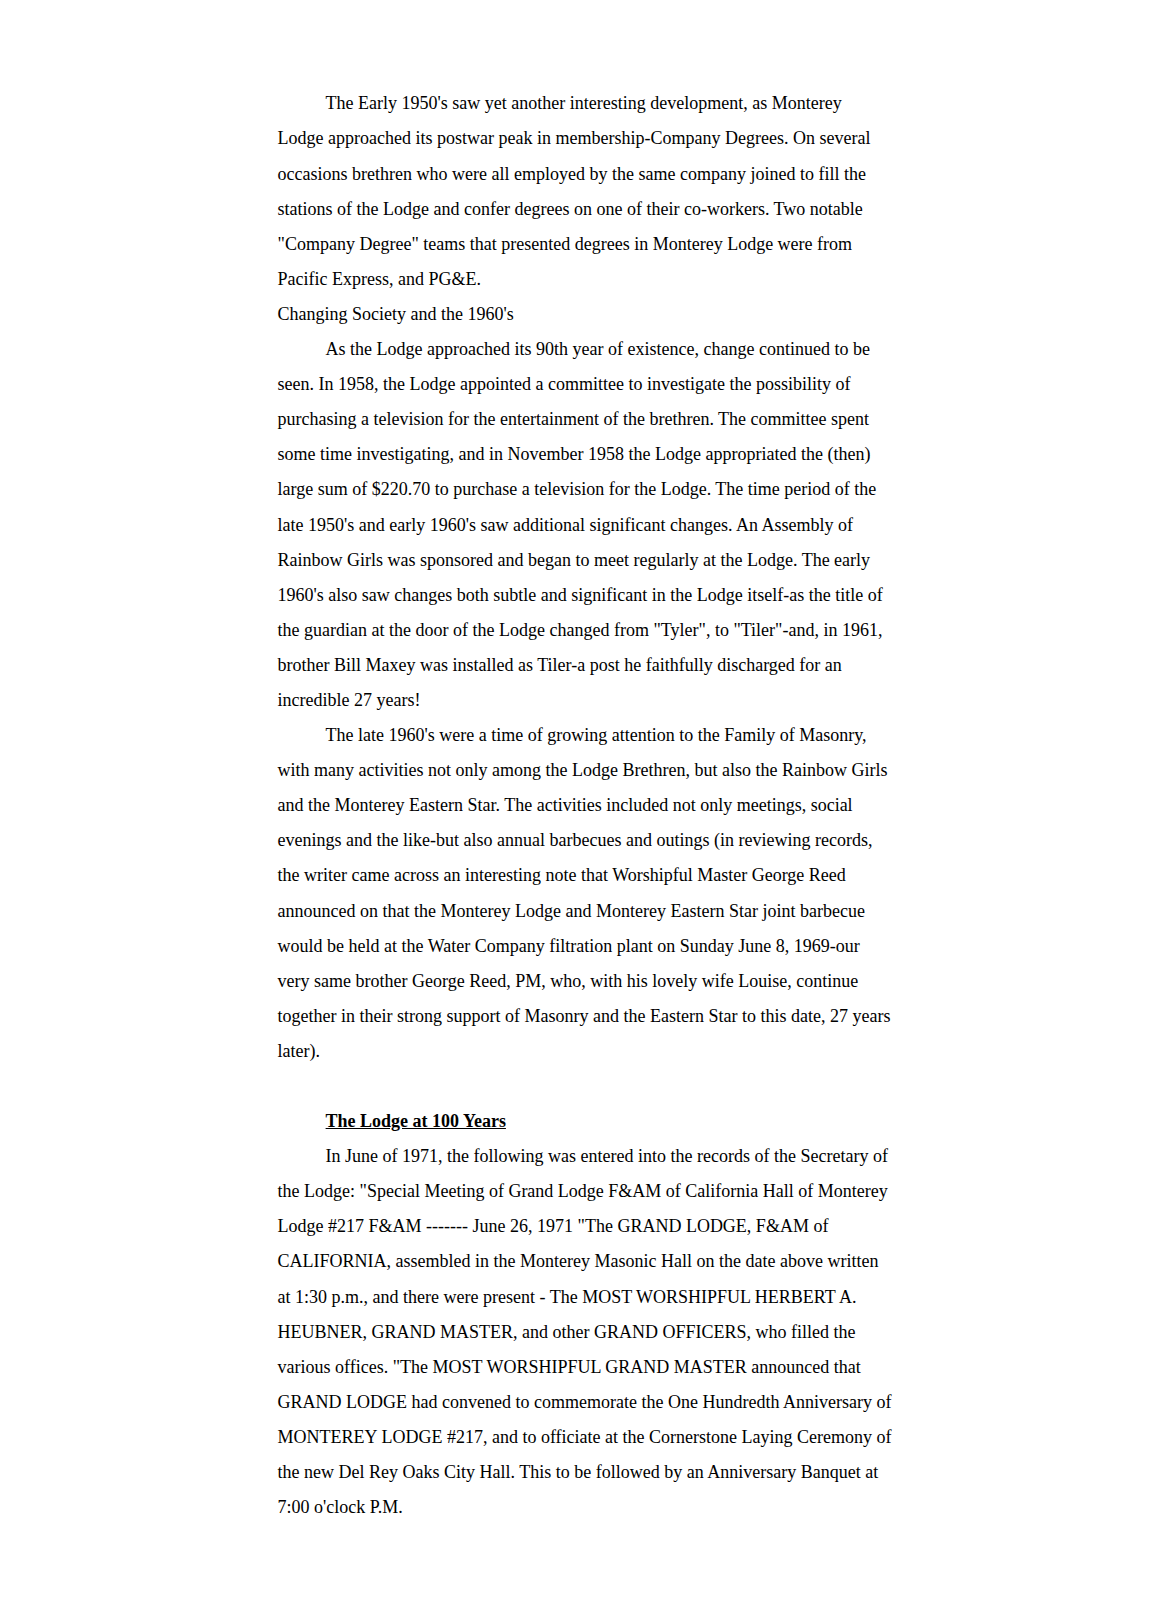The Early 1950's saw yet another interesting development, as Monterey Lodge approached its postwar peak in membership-Company Degrees. On several occasions brethren who were all employed by the same company joined to fill the stations of the Lodge and confer degrees on one of their co-workers. Two notable "Company Degree" teams that presented degrees in Monterey Lodge were from Pacific Express, and PG&E.
Changing Society and the 1960's
As the Lodge approached its 90th year of existence, change continued to be seen. In 1958, the Lodge appointed a committee to investigate the possibility of purchasing a television for the entertainment of the brethren. The committee spent some time investigating, and in November 1958 the Lodge appropriated the (then) large sum of $220.70 to purchase a television for the Lodge. The time period of the late 1950's and early 1960's saw additional significant changes. An Assembly of Rainbow Girls was sponsored and began to meet regularly at the Lodge. The early 1960's also saw changes both subtle and significant in the Lodge itself-as the title of the guardian at the door of the Lodge changed from "Tyler", to "Tiler"-and, in 1961, brother Bill Maxey was installed as Tiler-a post he faithfully discharged for an incredible 27 years!
The late 1960's were a time of growing attention to the Family of Masonry, with many activities not only among the Lodge Brethren, but also the Rainbow Girls and the Monterey Eastern Star. The activities included not only meetings, social evenings and the like-but also annual barbecues and outings (in reviewing records, the writer came across an interesting note that Worshipful Master George Reed announced on that the Monterey Lodge and Monterey Eastern Star joint barbecue would be held at the Water Company filtration plant on Sunday June 8, 1969-our very same brother George Reed, PM, who, with his lovely wife Louise, continue together in their strong support of Masonry and the Eastern Star to this date, 27 years later).
The Lodge at 100 Years
In June of 1971, the following was entered into the records of the Secretary of the Lodge: "Special Meeting of Grand Lodge F&AM of California Hall of Monterey Lodge #217 F&AM ------- June 26, 1971 "The GRAND LODGE, F&AM of CALIFORNIA, assembled in the Monterey Masonic Hall on the date above written at 1:30 p.m., and there were present - The MOST WORSHIPFUL HERBERT A. HEUBNER, GRAND MASTER, and other GRAND OFFICERS, who filled the various offices. "The MOST WORSHIPFUL GRAND MASTER announced that GRAND LODGE had convened to commemorate the One Hundredth Anniversary of MONTEREY LODGE #217, and to officiate at the Cornerstone Laying Ceremony of the new Del Rey Oaks City Hall. This to be followed by an Anniversary Banquet at 7:00 o'clock P.M.